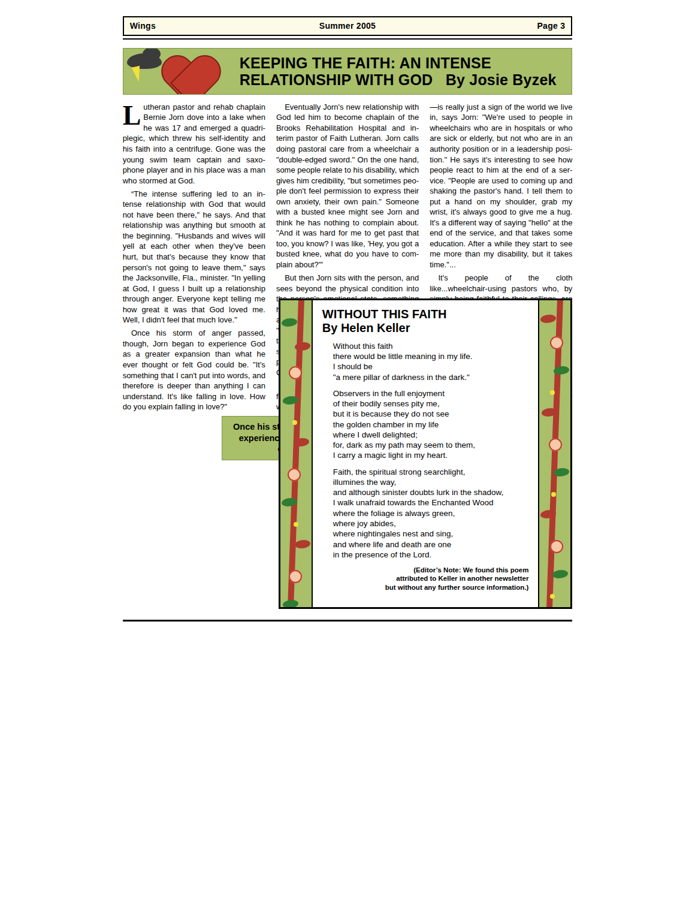Wings
Summer 2005
Page 3
KEEPING THE FAITH: AN INTENSE RELATIONSHIP WITH GOD By Josie Byzek
Lutheran pastor and rehab chaplain Bernie Jorn dove into a lake when he was 17 and emerged a quadriplegic, which threw his self-identity and his faith into a centrifuge. Gone was the young swim team captain and saxophone player and in his place was a man who stormed at God.
“The intense suffering led to an intense relationship with God that would not have been there," he says. And that relationship was anything but smooth at the beginning. "Husbands and wives will yell at each other when they've been hurt, but that's because they know that person's not going to leave them," says the Jacksonville, Fla., minister. "In yelling at God, I guess I built up a relationship through anger. Everyone kept telling me how great it was that God loved me. Well, I didn't feel that much love."
Once his storm of anger passed, though, Jorn began to experience God as a greater expansion than what he ever thought or felt God could be. "It's something that I can't put into words, and therefore is deeper than anything I can understand. It's like falling in love. How do you explain falling in love?"
Eventually Jorn's new relationship with God led him to become chaplain of the Brooks Rehabilitation Hospital and interim pastor of Faith Lutheran. Jorn calls doing pastoral care from a wheelchair a "double-edged sword." On the one hand, some people relate to his disability, which gives him credibility, "but sometimes people don't feel permission to express their own anxiety, their own pain." Someone with a busted knee might see Jorn and think he has nothing to complain about. "And it was hard for me to get past that too, you know? I was like, 'Hey, you got a busted knee, what do you have to complain about?'"
But then Jorn sits with the person, and sees beyond the physical condition into the person's emotional state, something he can eventually do because he works at developing his relationship with God. "Christian theology is one that looks at the world as being a world of pain and suffering—and alleviating it as much as possible through a relationship with Christ," he says.
Yet the discomfort many churchgoers feel toward wheelchair users—and wheelchair-using pastors for that matter—is really just a sign of the world we live in, says Jorn: "We're used to people in wheelchairs who are in hospitals or who are sick or elderly, but not who are in an authority position or in a leadership position." He says it's interesting to see how people react to him at the end of a service. "People are used to coming up and shaking the pastor's hand. I tell them to put a hand on my shoulder, grab my wrist, it's always good to give me a hug. It's a different way of saying "hello" at the end of the service, and that takes some education. After a while they start to see me more than my disability, but it takes time."...
It's people of the cloth like...wheelchair-using pastors who, by simply being faithful to their callings, are leading the Christian church to a new understanding of what the disability experience can mean. Through their struggles and leadership a new church is being born, one in which—someday—wheelchair users will regularly be seen as leaders as well as members.
Excerpted with permission
from New Mobility (Dec. 2002)
Once his storm of anger passed, though, Jorn began to experience God as a greater expansion than what he ever thought or felt God could be.
WITHOUT THIS FAITH
By Helen Keller
Without this faith
there would be little meaning in my life.
I should be
"a mere pillar of darkness in the dark."
Observers in the full enjoyment
of their bodily senses pity me,
but it is because they do not see
the golden chamber in my life
where I dwell delighted;
for, dark as my path may seem to them,
I carry a magic light in my heart.
Faith, the spiritual strong searchlight,
illumines the way,
and although sinister doubts lurk in the shadow,
I walk unafraid towards the Enchanted Wood
where the foliage is always green,
where joy abides,
where nightingales nest and sing,
and where life and death are one
in the presence of the Lord.
(Editor’s Note: We found this poem
attributed to Keller in another newsletter
but without any further source information.)